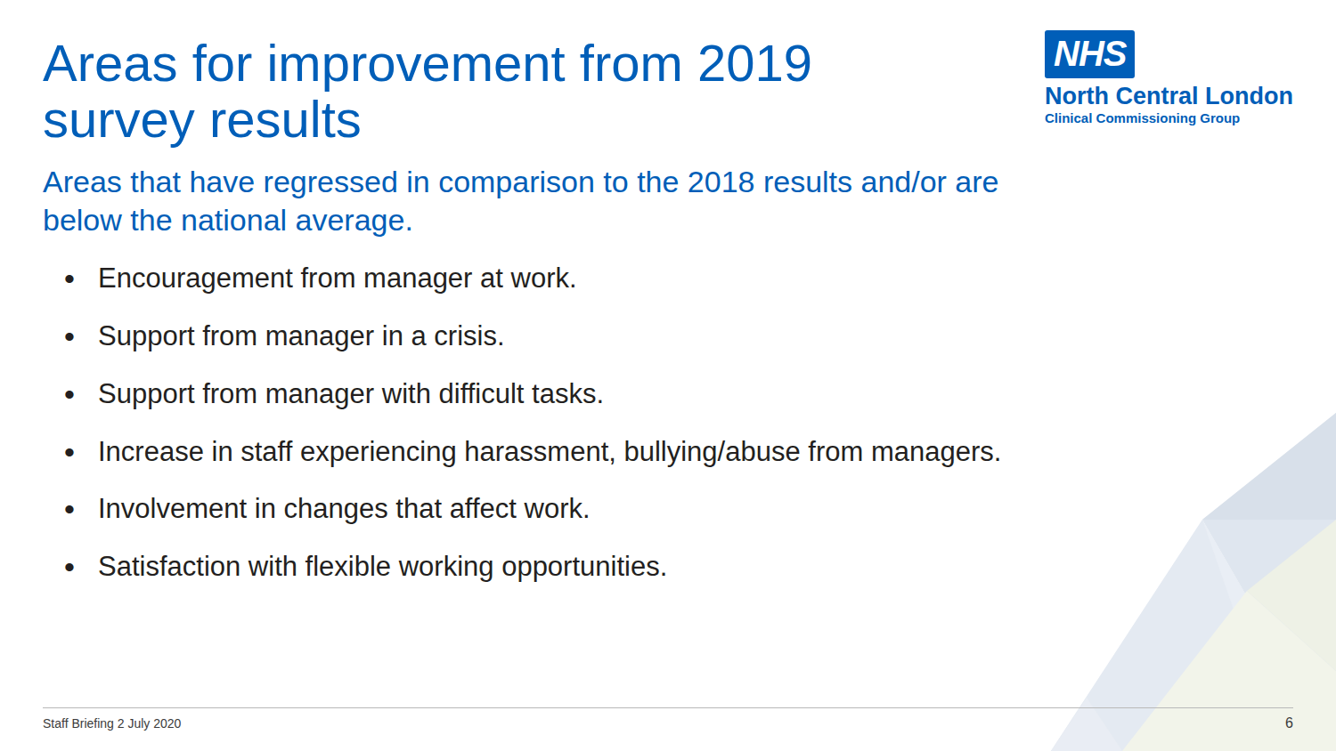NHS
North Central London
Clinical Commissioning Group
Areas for improvement from 2019
survey results
Areas that have regressed in comparison to the 2018 results and/or are
below the national average.
Encouragement from manager at work.
Support from manager in a crisis.
Support from manager with difficult tasks.
Increase in staff experiencing harassment, bullying/abuse from managers.
Involvement in changes that affect work.
Satisfaction with flexible working opportunities.
Staff Briefing 2 July 2020 6